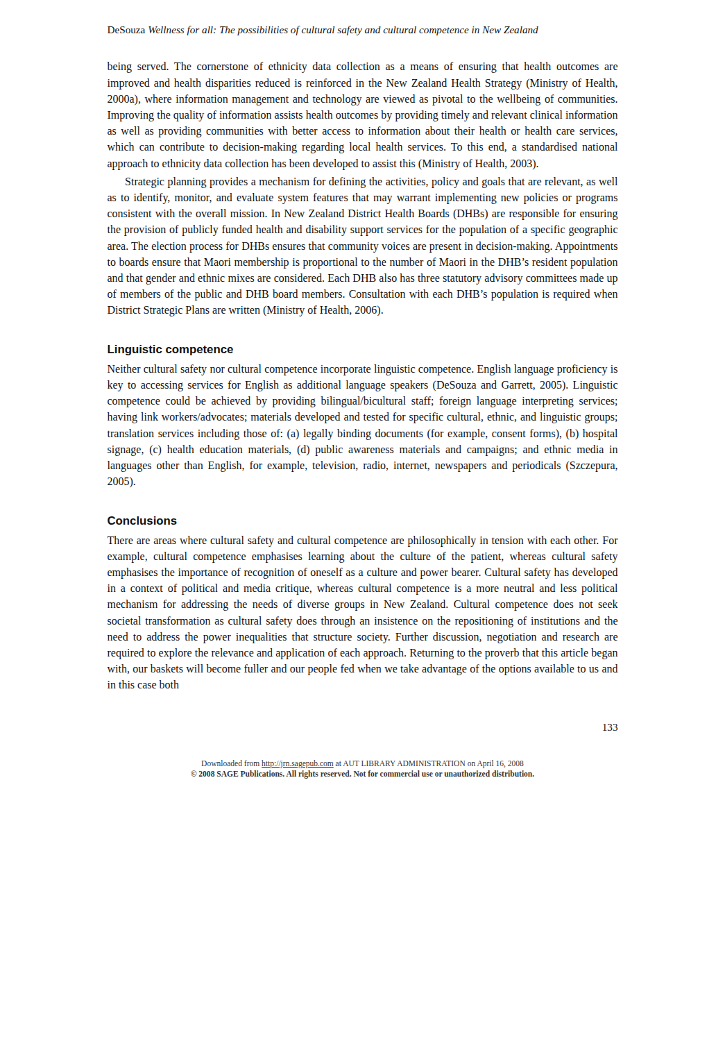DeSouza Wellness for all: The possibilities of cultural safety and cultural competence in New Zealand
being served. The cornerstone of ethnicity data collection as a means of ensuring that health outcomes are improved and health disparities reduced is reinforced in the New Zealand Health Strategy (Ministry of Health, 2000a), where information management and technology are viewed as pivotal to the wellbeing of communities. Improving the quality of information assists health outcomes by providing timely and relevant clinical information as well as providing communities with better access to information about their health or health care services, which can contribute to decision-making regarding local health services. To this end, a standardised national approach to ethnicity data collection has been developed to assist this (Ministry of Health, 2003).
Strategic planning provides a mechanism for defining the activities, policy and goals that are relevant, as well as to identify, monitor, and evaluate system features that may warrant implementing new policies or programs consistent with the overall mission. In New Zealand District Health Boards (DHBs) are responsible for ensuring the provision of publicly funded health and disability support services for the population of a specific geographic area. The election process for DHBs ensures that community voices are present in decision-making. Appointments to boards ensure that Maori membership is proportional to the number of Maori in the DHB’s resident population and that gender and ethnic mixes are considered. Each DHB also has three statutory advisory committees made up of members of the public and DHB board members. Consultation with each DHB’s population is required when District Strategic Plans are written (Ministry of Health, 2006).
Linguistic competence
Neither cultural safety nor cultural competence incorporate linguistic competence. English language proficiency is key to accessing services for English as additional language speakers (DeSouza and Garrett, 2005). Linguistic competence could be achieved by providing bilingual/bicultural staff; foreign language interpreting services; having link workers/advocates; materials developed and tested for specific cultural, ethnic, and linguistic groups; translation services including those of: (a) legally binding documents (for example, consent forms), (b) hospital signage, (c) health education materials, (d) public awareness materials and campaigns; and ethnic media in languages other than English, for example, television, radio, internet, newspapers and periodicals (Szczepura, 2005).
Conclusions
There are areas where cultural safety and cultural competence are philosophically in tension with each other. For example, cultural competence emphasises learning about the culture of the patient, whereas cultural safety emphasises the importance of recognition of oneself as a culture and power bearer. Cultural safety has developed in a context of political and media critique, whereas cultural competence is a more neutral and less political mechanism for addressing the needs of diverse groups in New Zealand. Cultural competence does not seek societal transformation as cultural safety does through an insistence on the repositioning of institutions and the need to address the power inequalities that structure society. Further discussion, negotiation and research are required to explore the relevance and application of each approach. Returning to the proverb that this article began with, our baskets will become fuller and our people fed when we take advantage of the options available to us and in this case both
133
Downloaded from http://jrn.sagepub.com at AUT LIBRARY ADMINISTRATION on April 16, 2008
© 2008 SAGE Publications. All rights reserved. Not for commercial use or unauthorized distribution.